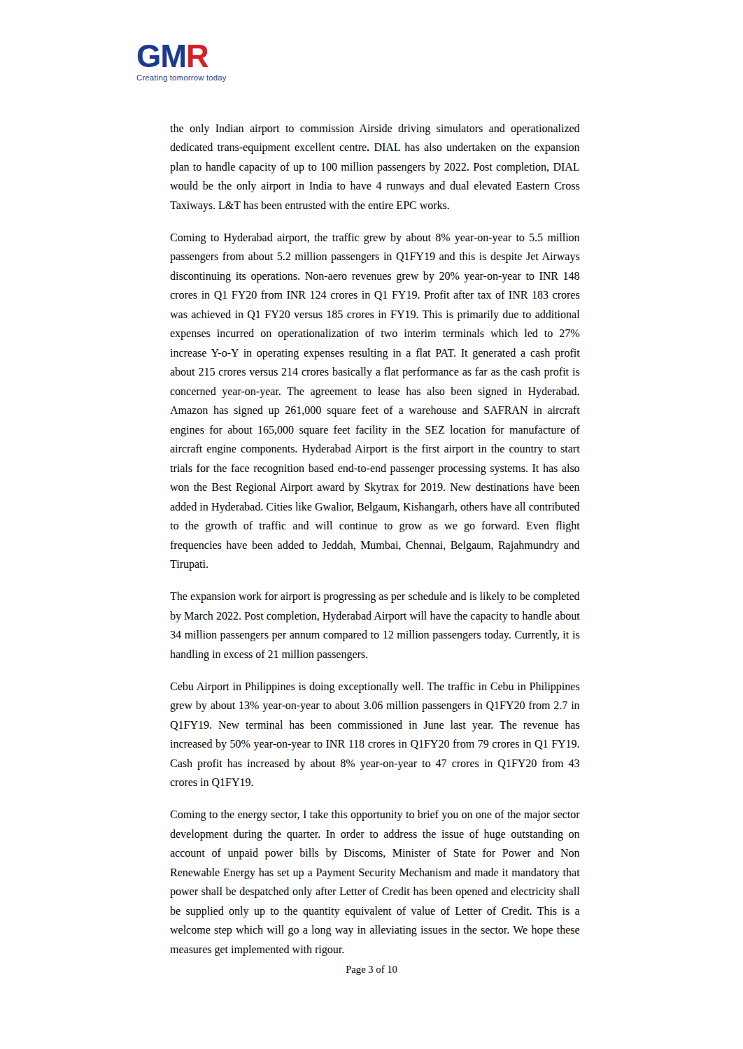GMR
Creating tomorrow today
the only Indian airport to commission Airside driving simulators and operationalized dedicated trans-equipment excellent centre. DIAL has also undertaken on the expansion plan to handle capacity of up to 100 million passengers by 2022. Post completion, DIAL would be the only airport in India to have 4 runways and dual elevated Eastern Cross Taxiways. L&T has been entrusted with the entire EPC works.
Coming to Hyderabad airport, the traffic grew by about 8% year-on-year to 5.5 million passengers from about 5.2 million passengers in Q1FY19 and this is despite Jet Airways discontinuing its operations. Non-aero revenues grew by 20% year-on-year to INR 148 crores in Q1 FY20 from INR 124 crores in Q1 FY19. Profit after tax of INR 183 crores was achieved in Q1 FY20 versus 185 crores in FY19. This is primarily due to additional expenses incurred on operationalization of two interim terminals which led to 27% increase Y-o-Y in operating expenses resulting in a flat PAT. It generated a cash profit about 215 crores versus 214 crores basically a flat performance as far as the cash profit is concerned year-on-year. The agreement to lease has also been signed in Hyderabad. Amazon has signed up 261,000 square feet of a warehouse and SAFRAN in aircraft engines for about 165,000 square feet facility in the SEZ location for manufacture of aircraft engine components. Hyderabad Airport is the first airport in the country to start trials for the face recognition based end-to-end passenger processing systems. It has also won the Best Regional Airport award by Skytrax for 2019. New destinations have been added in Hyderabad. Cities like Gwalior, Belgaum, Kishangarh, others have all contributed to the growth of traffic and will continue to grow as we go forward. Even flight frequencies have been added to Jeddah, Mumbai, Chennai, Belgaum, Rajahmundry and Tirupati.
The expansion work for airport is progressing as per schedule and is likely to be completed by March 2022. Post completion, Hyderabad Airport will have the capacity to handle about 34 million passengers per annum compared to 12 million passengers today. Currently, it is handling in excess of 21 million passengers.
Cebu Airport in Philippines is doing exceptionally well. The traffic in Cebu in Philippines grew by about 13% year-on-year to about 3.06 million passengers in Q1FY20 from 2.7 in Q1FY19. New terminal has been commissioned in June last year. The revenue has increased by 50% year-on-year to INR 118 crores in Q1FY20 from 79 crores in Q1 FY19. Cash profit has increased by about 8% year-on-year to 47 crores in Q1FY20 from 43 crores in Q1FY19.
Coming to the energy sector, I take this opportunity to brief you on one of the major sector development during the quarter. In order to address the issue of huge outstanding on account of unpaid power bills by Discoms, Minister of State for Power and Non Renewable Energy has set up a Payment Security Mechanism and made it mandatory that power shall be despatched only after Letter of Credit has been opened and electricity shall be supplied only up to the quantity equivalent of value of Letter of Credit. This is a welcome step which will go a long way in alleviating issues in the sector. We hope these measures get implemented with rigour.
Page 3 of 10